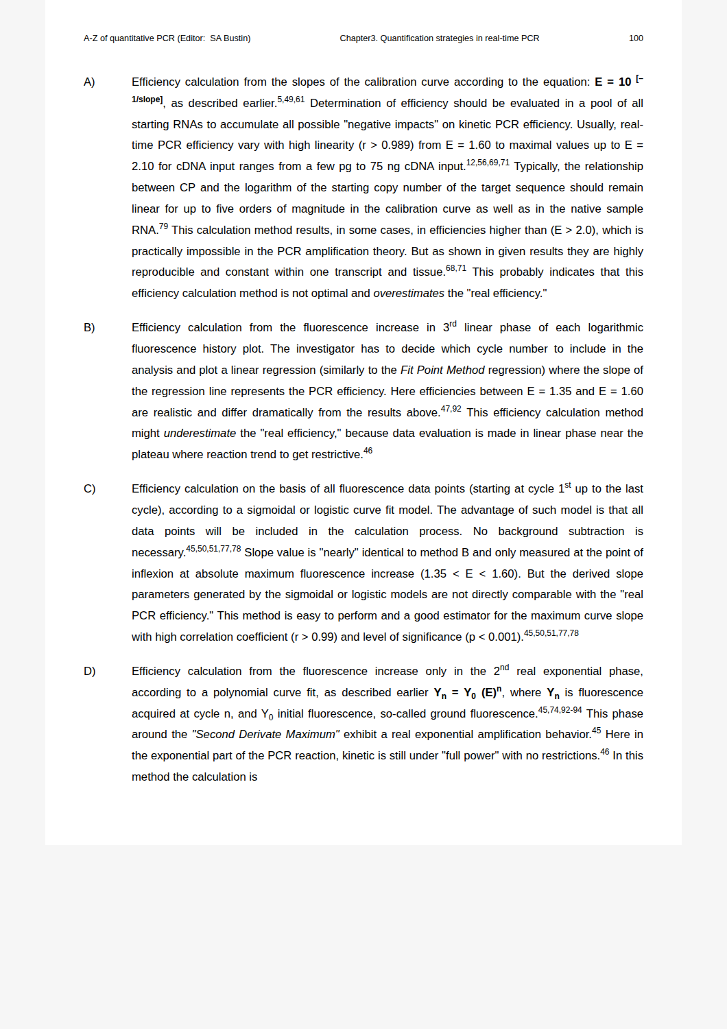A-Z of quantitative PCR (Editor: SA Bustin) Chapter3. Quantification strategies in real-time PCR 100
A) Efficiency calculation from the slopes of the calibration curve according to the equation: E = 10 [–1/slope], as described earlier.5,49,61 Determination of efficiency should be evaluated in a pool of all starting RNAs to accumulate all possible "negative impacts" on kinetic PCR efficiency. Usually, real-time PCR efficiency vary with high linearity (r > 0.989) from E = 1.60 to maximal values up to E = 2.10 for cDNA input ranges from a few pg to 75 ng cDNA input.12,56,69,71 Typically, the relationship between CP and the logarithm of the starting copy number of the target sequence should remain linear for up to five orders of magnitude in the calibration curve as well as in the native sample RNA.79 This calculation method results, in some cases, in efficiencies higher than (E > 2.0), which is practically impossible in the PCR amplification theory. But as shown in given results they are highly reproducible and constant within one transcript and tissue.68,71 This probably indicates that this efficiency calculation method is not optimal and overestimates the "real efficiency."
B) Efficiency calculation from the fluorescence increase in 3rd linear phase of each logarithmic fluorescence history plot. The investigator has to decide which cycle number to include in the analysis and plot a linear regression (similarly to the Fit Point Method regression) where the slope of the regression line represents the PCR efficiency. Here efficiencies between E = 1.35 and E = 1.60 are realistic and differ dramatically from the results above.47,92 This efficiency calculation method might underestimate the "real efficiency," because data evaluation is made in linear phase near the plateau where reaction trend to get restrictive.46
C) Efficiency calculation on the basis of all fluorescence data points (starting at cycle 1st up to the last cycle), according to a sigmoidal or logistic curve fit model. The advantage of such model is that all data points will be included in the calculation process. No background subtraction is necessary.45,50,51,77,78 Slope value is "nearly" identical to method B and only measured at the point of inflexion at absolute maximum fluorescence increase (1.35 < E < 1.60). But the derived slope parameters generated by the sigmoidal or logistic models are not directly comparable with the "real PCR efficiency." This method is easy to perform and a good estimator for the maximum curve slope with high correlation coefficient (r > 0.99) and level of significance (p < 0.001).45,50,51,77,78
D) Efficiency calculation from the fluorescence increase only in the 2nd real exponential phase, according to a polynomial curve fit, as described earlier Yn = Y0 (E)n, where Yn is fluorescence acquired at cycle n, and Y0 initial fluorescence, so-called ground fluorescence.45,74,92-94 This phase around the "Second Derivate Maximum" exhibit a real exponential amplification behavior.45 Here in the exponential part of the PCR reaction, kinetic is still under "full power" with no restrictions.46 In this method the calculation is